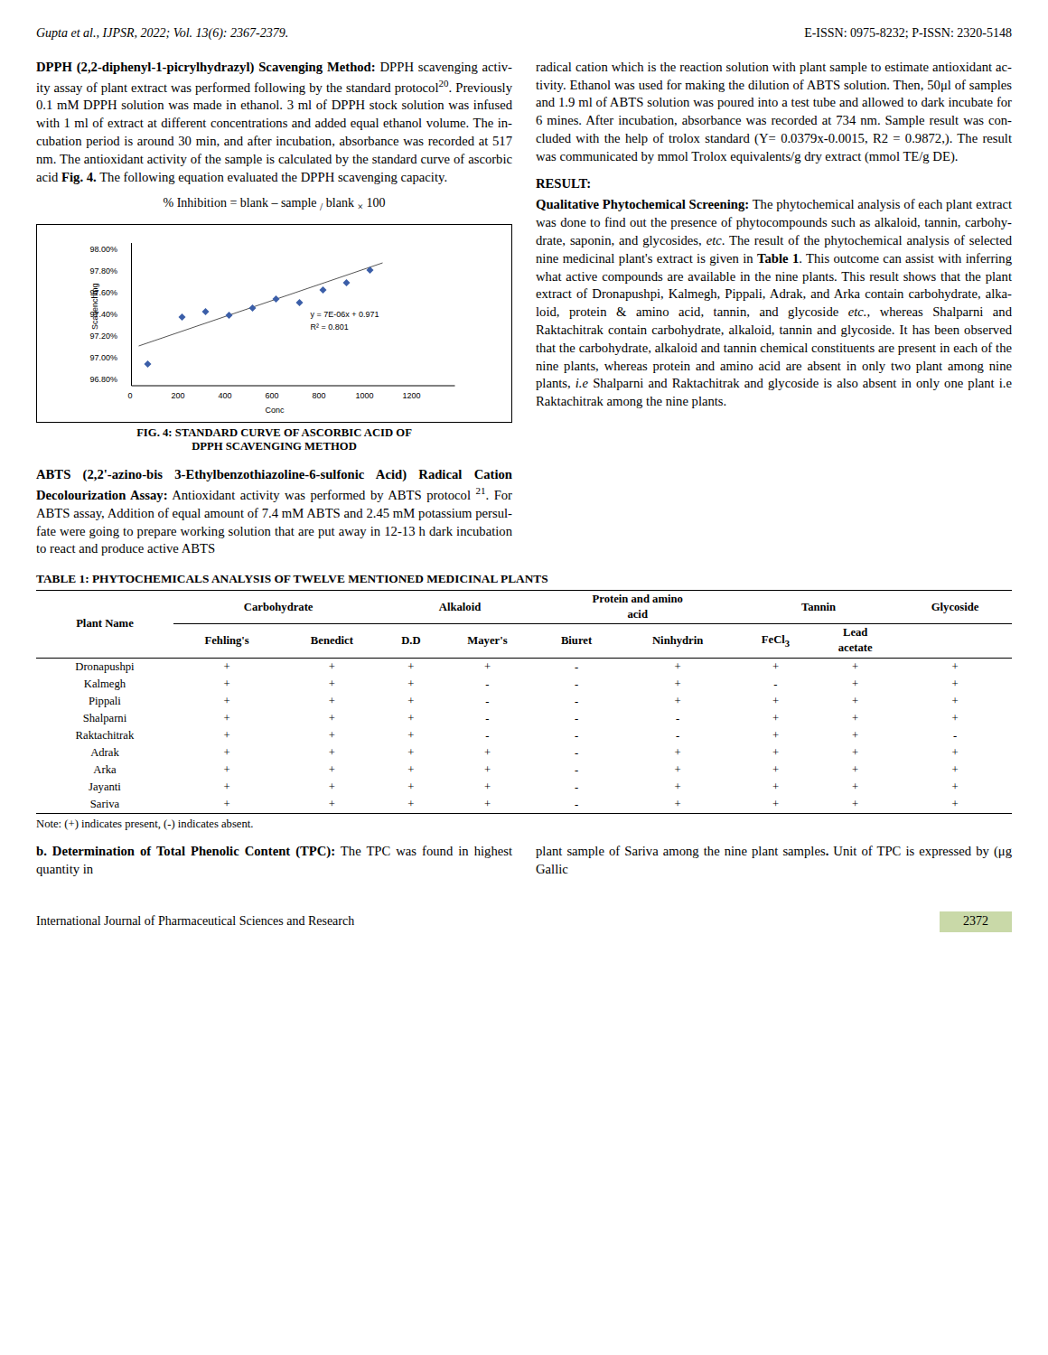Gupta et al., IJPSR, 2022; Vol. 13(6): 2367-2379.
E-ISSN: 0975-8232; P-ISSN: 2320-5148
DPPH (2,2-diphenyl-1-picrylhydrazyl) Scavenging Method: DPPH scavenging activity assay of plant extract was performed following by the standard protocol20. Previously 0.1 mM DPPH solution was made in ethanol. 3 ml of DPPH stock solution was infused with 1 ml of extract at different concentrations and added equal ethanol volume. The incubation period is around 30 min, and after incubation, absorbance was recorded at 517 nm. The antioxidant activity of the sample is calculated by the standard curve of ascorbic acid Fig. 4. The following equation evaluated the DPPH scavenging capacity.
% Inhibition = blank – sample / blank × 100
98.00% 97.80% 97.60% 97.40% 97.20% 97.00% 96.80% Scavenching 0 200 400 600 800 1000 1200 Conc y = 7E-06x + 0.971 R² = 0.801
FIG. 4: STANDARD CURVE OF ASCORBIC ACID OF
DPPH SCAVENGING METHOD
ABTS (2,2'-azino-bis 3-Ethylbenzothiazoline-6-sulfonic Acid) Radical Cation Decolourization Assay: Antioxidant activity was performed by ABTS protocol 21. For ABTS assay, Addition of equal amount of 7.4 mM ABTS and 2.45 mM potassium persulfate were going to prepare working solution that are put away in 12-13 h dark incubation to react and produce active ABTS
radical cation which is the reaction solution with plant sample to estimate antioxidant activity. Ethanol was used for making the dilution of ABTS solution. Then, 50μl of samples and 1.9 ml of ABTS solution was poured into a test tube and allowed to dark incubate for 6 mines. After incubation, absorbance was recorded at 734 nm. Sample result was concluded with the help of trolox standard (Y= 0.0379x-0.0015, R2 = 0.9872,). The result was communicated by mmol Trolox equivalents/g dry extract (mmol TE/g DE).
RESULT:
Qualitative Phytochemical Screening: The phytochemical analysis of each plant extract was done to find out the presence of phytocompounds such as alkaloid, tannin, carbohydrate, saponin, and glycosides, etc. The result of the phytochemical analysis of selected nine medicinal plant's extract is given in Table 1. This outcome can assist with inferring what active compounds are available in the nine plants. This result shows that the plant extract of Dronapushpi, Kalmegh, Pippali, Adrak, and Arka contain carbohydrate, alkaloid, protein & amino acid, tannin, and glycoside etc., whereas Shalparni and Raktachitrak contain carbohydrate, alkaloid, tannin and glycoside. It has been observed that the carbohydrate, alkaloid and tannin chemical constituents are present in each of the nine plants, whereas protein and amino acid are absent in only two plant among nine plants, i.e Shalparni and Raktachitrak and glycoside is also absent in only one plant i.e Raktachitrak among the nine plants.
TABLE 1: PHYTOCHEMICALS ANALYSIS OF TWELVE MENTIONED MEDICINAL PLANTS
| Plant Name | Carbohydrate | Alkaloid | Protein and amino acid | Tannin | Glycoside |
| --- | --- | --- | --- | --- | --- |
| Fehling's | Benedict | D.D | Mayer's | Biuret | Ninhydrin | FeCl 3 | Lead acetate | |
| Dronapushpi | + | + | + | + | - | + | + | + | + |
| Kalmegh | + | + | + | - | - | + | - | + | + |
| Pippali | + | + | + | - | - | + | + | + | + |
| Shalparni | + | + | + | - | - | - | + | + | + |
| Raktachitrak | + | + | + | - | - | - | + | + | - |
| Adrak | + | + | + | + | - | + | + | + | + |
| Arka | + | + | + | + | - | + | + | + | + |
| Jayanti | + | + | + | + | - | + | + | + | + |
| Sariva | + | + | + | + | - | + | + | + | + |
Note: (+) indicates present, (-) indicates absent.
b. Determination of Total Phenolic Content (TPC): The TPC was found in highest quantity in
plant sample of Sariva among the nine plant samples. Unit of TPC is expressed by (μg Gallic
International Journal of Pharmaceutical Sciences and Research
2372